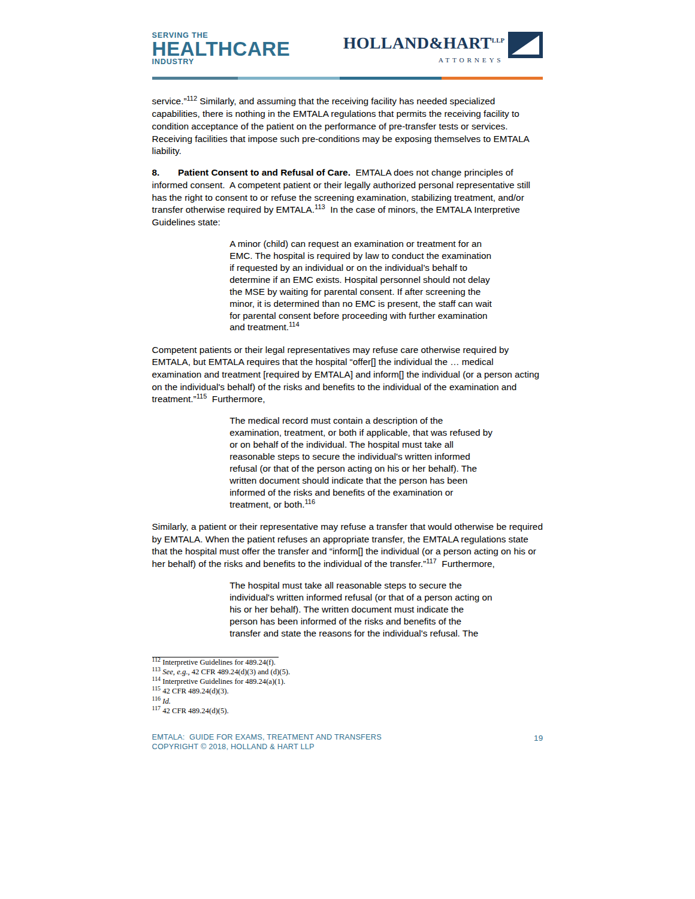Serving the
HEALTHCARE
Industry
HOLLAND&HARTLLP
ATTORNEYS
service.”112 Similarly, and assuming that the receiving facility has needed specialized capabilities, there is nothing in the EMTALA regulations that permits the receiving facility to condition acceptance of the patient on the performance of pre-transfer tests or services. Receiving facilities that impose such pre-conditions may be exposing themselves to EMTALA liability.
8.  Patient Consent to and Refusal of Care. EMTALA does not change principles of informed consent. A competent patient or their legally authorized personal representative still has the right to consent to or refuse the screening examination, stabilizing treatment, and/or transfer otherwise required by EMTALA.113 In the case of minors, the EMTALA Interpretive Guidelines state:
A minor (child) can request an examination or treatment for an EMC. The hospital is required by law to conduct the examination if requested by an individual or on the individual’s behalf to determine if an EMC exists. Hospital personnel should not delay the MSE by waiting for parental consent. If after screening the minor, it is determined than no EMC is present, the staff can wait for parental consent before proceeding with further examination and treatment.114
Competent patients or their legal representatives may refuse care otherwise required by EMTALA, but EMTALA requires that the hospital “offer[] the individual the … medical examination and treatment [required by EMTALA] and inform[] the individual (or a person acting on the individual's behalf) of the risks and benefits to the individual of the examination and treatment.”115 Furthermore,
The medical record must contain a description of the examination, treatment, or both if applicable, that was refused by or on behalf of the individual. The hospital must take all reasonable steps to secure the individual's written informed refusal (or that of the person acting on his or her behalf). The written document should indicate that the person has been informed of the risks and benefits of the examination or treatment, or both.116
Similarly, a patient or their representative may refuse a transfer that would otherwise be required by EMTALA. When the patient refuses an appropriate transfer, the EMTALA regulations state that the hospital must offer the transfer and “inform[] the individual (or a person acting on his or her behalf) of the risks and benefits to the individual of the transfer.”117 Furthermore,
The hospital must take all reasonable steps to secure the individual's written informed refusal (or that of a person acting on his or her behalf). The written document must indicate the person has been informed of the risks and benefits of the transfer and state the reasons for the individual's refusal. The
112 Interpretive Guidelines for 489.24(f).
113 See, e.g., 42 CFR 489.24(d)(3) and (d)(5).
114 Interpretive Guidelines for 489.24(a)(1).
115 42 CFR 489.24(d)(3).
116 Id.
117 42 CFR 489.24(d)(5).
EMTALA: Guide for Exams, Treatment and Transfers
Copyright © 2018, Holland & Hart LLP
19